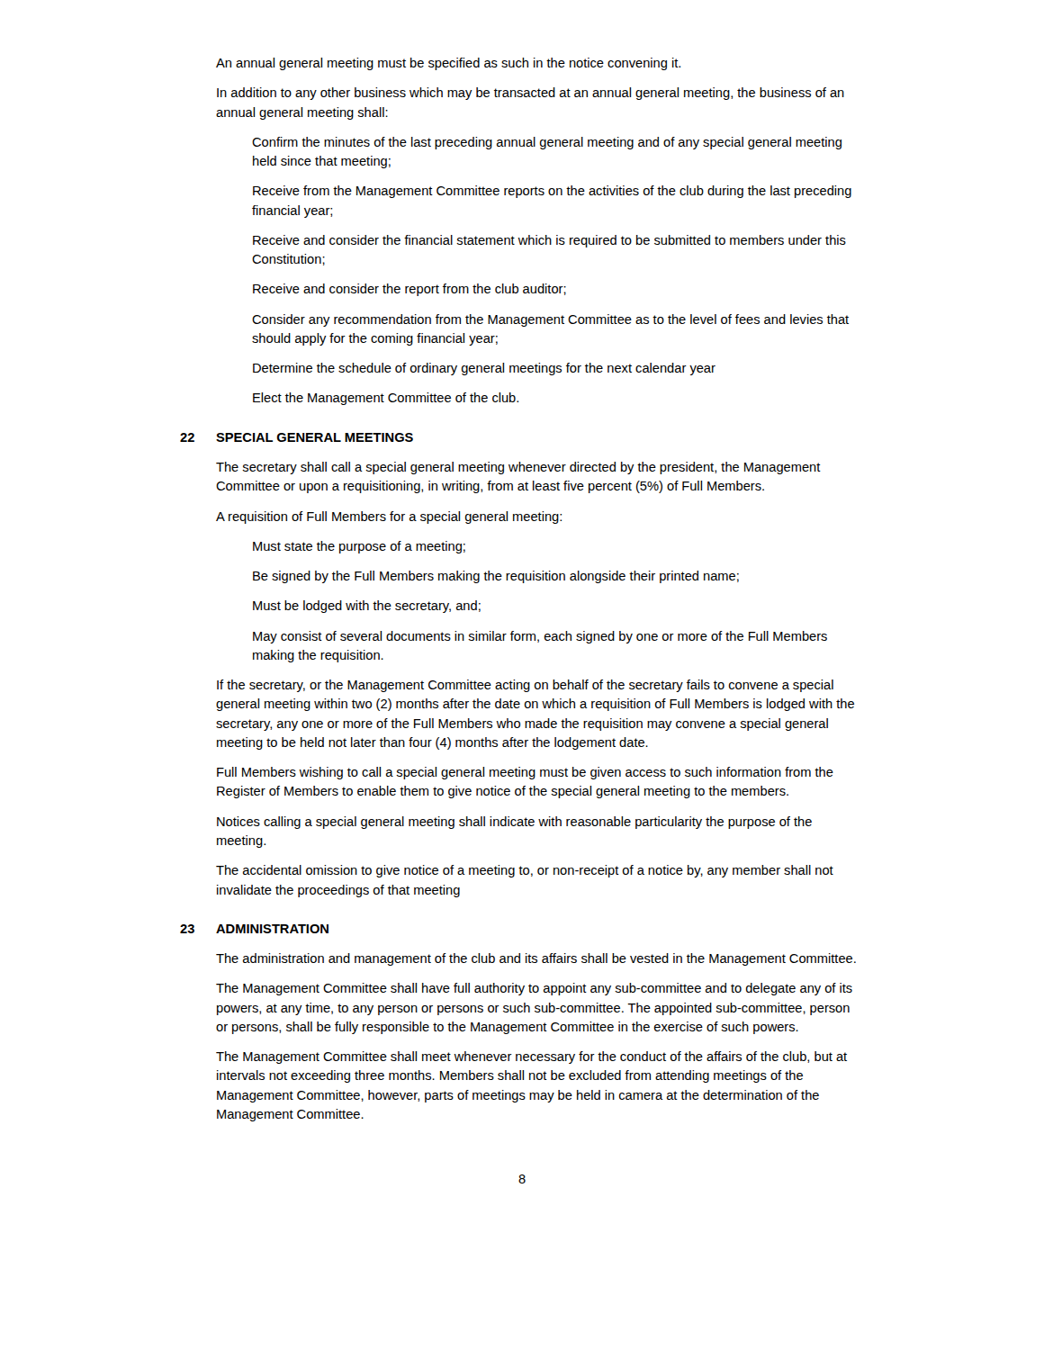An annual general meeting must be specified as such in the notice convening it.
In addition to any other business which may be transacted at an annual general meeting, the business of an annual general meeting shall:
Confirm the minutes of the last preceding annual general meeting and of any special general meeting held since that meeting;
Receive from the Management Committee reports on the activities of the club during the last preceding financial year;
Receive and consider the financial statement which is required to be submitted to members under this Constitution;
Receive and consider the report from the club auditor;
Consider any recommendation from the Management Committee as to the level of fees and levies that should apply for the coming financial year;
Determine the schedule of ordinary general meetings for the next calendar year
Elect the Management Committee of the club.
22 Special General Meetings
The secretary shall call a special general meeting whenever directed by the president, the Management Committee or upon a requisitioning, in writing, from at least five percent (5%) of Full Members.
A requisition of Full Members for a special general meeting:
Must state the purpose of a meeting;
Be signed by the Full Members making the requisition alongside their printed name;
Must be lodged with the secretary, and;
May consist of several documents in similar form, each signed by one or more of the Full Members making the requisition.
If the secretary, or the Management Committee acting on behalf of the secretary fails to convene a special general meeting within two (2) months after the date on which a requisition of Full Members is lodged with the secretary, any one or more of the Full Members who made the requisition may convene a special general meeting to be held not later than four (4) months after the lodgement date.
Full Members wishing to call a special general meeting must be given access to such information from the Register of Members to enable them to give notice of the special general meeting to the members.
Notices calling a special general meeting shall indicate with reasonable particularity the purpose of the meeting.
The accidental omission to give notice of a meeting to, or non-receipt of a notice by, any member shall not invalidate the proceedings of that meeting
23 Administration
The administration and management of the club and its affairs shall be vested in the Management Committee.
The Management Committee shall have full authority to appoint any sub-committee and to delegate any of its powers, at any time, to any person or persons or such sub-committee. The appointed sub-committee, person or persons, shall be fully responsible to the Management Committee in the exercise of such powers.
The Management Committee shall meet whenever necessary for the conduct of the affairs of the club, but at intervals not exceeding three months. Members shall not be excluded from attending meetings of the Management Committee, however, parts of meetings may be held in camera at the determination of the Management Committee.
8